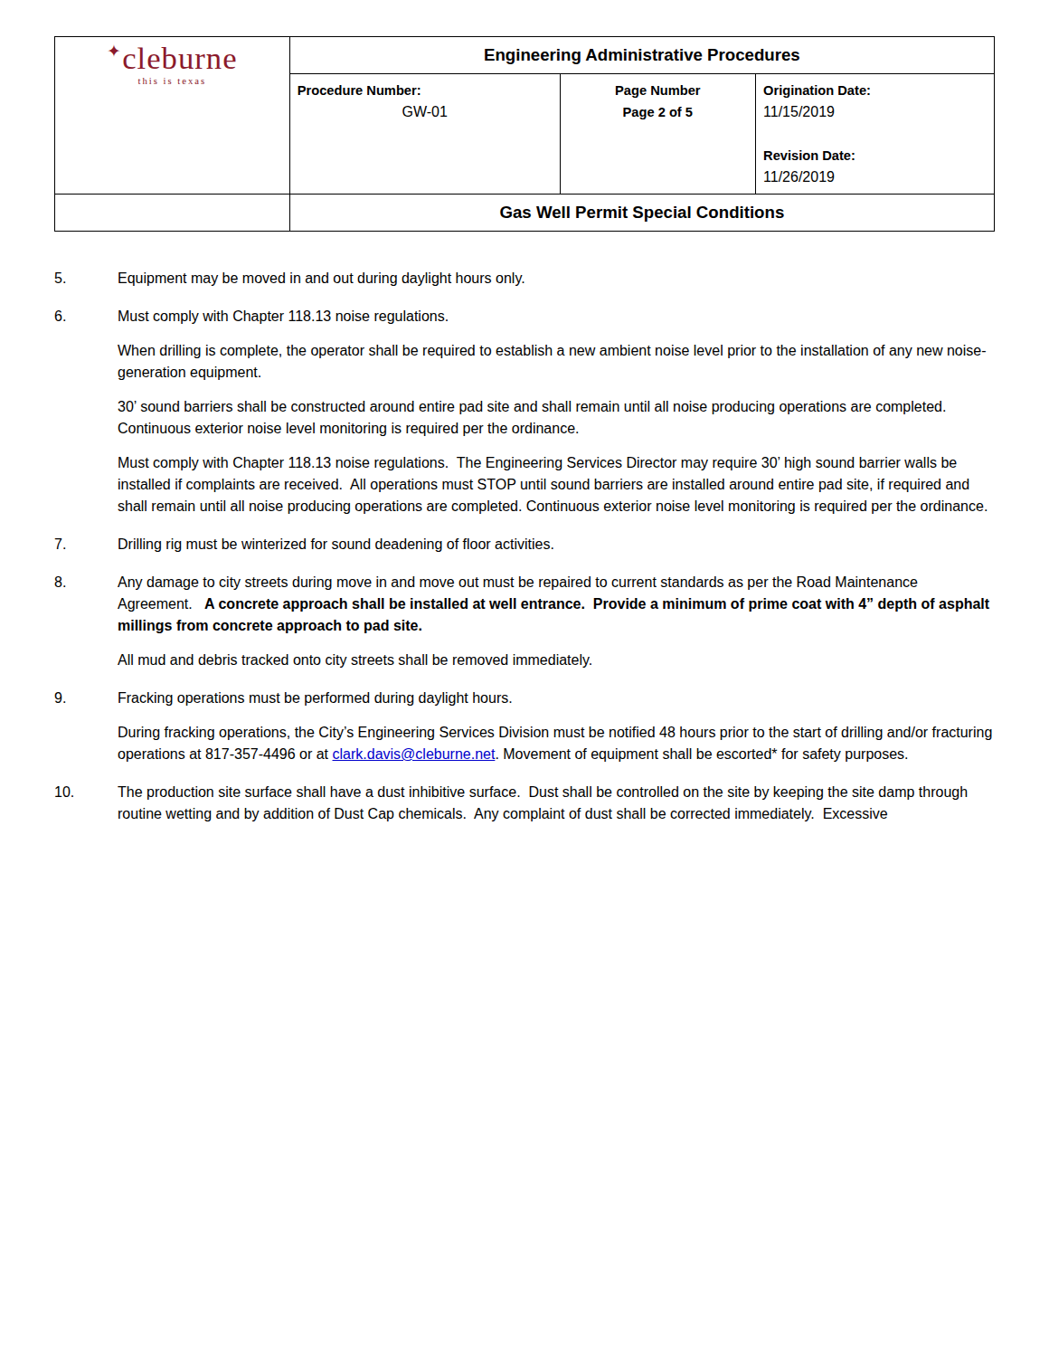| ✦ cleburne this is texas | Engineering Administrative Procedures |
| Procedure Number: GW-01 | Page Number Page 2 of 5 | Origination Date: 11/15/2019 Revision Date: 11/26/2019 |
| | Gas Well Permit Special Conditions |
5.
Equipment may be moved in and out during daylight hours only.
6.
Must comply with Chapter 118.13 noise regulations.
When drilling is complete, the operator shall be required to establish a new ambient noise level prior to the installation of any new noise-generation equipment.
30’ sound barriers shall be constructed around entire pad site and shall remain until all noise producing operations are completed. Continuous exterior noise level monitoring is required per the ordinance.
Must comply with Chapter 118.13 noise regulations. The Engineering Services Director may require 30’ high sound barrier walls be installed if complaints are received. All operations must STOP until sound barriers are installed around entire pad site, if required and shall remain until all noise producing operations are completed. Continuous exterior noise level monitoring is required per the ordinance.
7.
Drilling rig must be winterized for sound deadening of floor activities.
8.
Any damage to city streets during move in and move out must be repaired to current standards as per the Road Maintenance Agreement. A concrete approach shall be installed at well entrance. Provide a minimum of prime coat with 4” depth of asphalt millings from concrete approach to pad site.
All mud and debris tracked onto city streets shall be removed immediately.
9.
Fracking operations must be performed during daylight hours.
During fracking operations, the City’s Engineering Services Division must be notified 48 hours prior to the start of drilling and/or fracturing operations at 817-357-4496 or at clark.davis@cleburne.net. Movement of equipment shall be escorted* for safety purposes.
10.
The production site surface shall have a dust inhibitive surface. Dust shall be controlled on the site by keeping the site damp through routine wetting and by addition of Dust Cap chemicals. Any complaint of dust shall be corrected immediately. Excessive